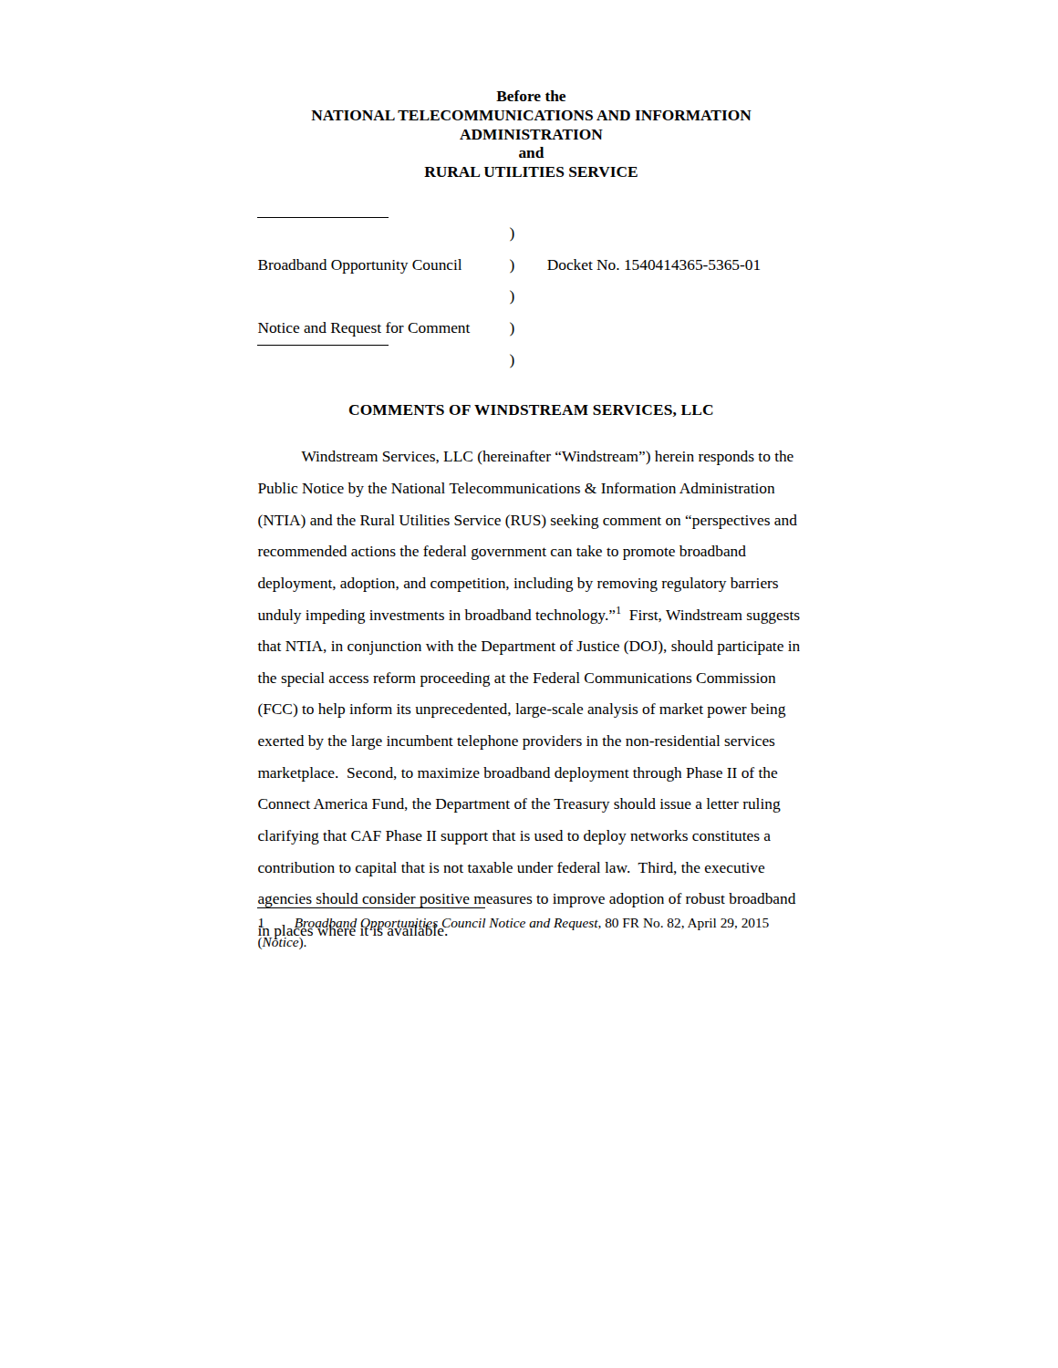Before the
NATIONAL TELECOMMUNICATIONS AND INFORMATION ADMINISTRATION
and
RURAL UTILITIES SERVICE
| | ) | |
| Broadband Opportunity Council | ) | Docket No. 1540414365-5365-01 |
| | ) | |
| Notice and Request for Comment | ) | |
| | ) | |
COMMENTS OF WINDSTREAM SERVICES, LLC
Windstream Services, LLC (hereinafter “Windstream”) herein responds to the Public Notice by the National Telecommunications & Information Administration (NTIA) and the Rural Utilities Service (RUS) seeking comment on “perspectives and recommended actions the federal government can take to promote broadband deployment, adoption, and competition, including by removing regulatory barriers unduly impeding investments in broadband technology.”1 First, Windstream suggests that NTIA, in conjunction with the Department of Justice (DOJ), should participate in the special access reform proceeding at the Federal Communications Commission (FCC) to help inform its unprecedented, large-scale analysis of market power being exerted by the large incumbent telephone providers in the non-residential services marketplace. Second, to maximize broadband deployment through Phase II of the Connect America Fund, the Department of the Treasury should issue a letter ruling clarifying that CAF Phase II support that is used to deploy networks constitutes a contribution to capital that is not taxable under federal law. Third, the executive agencies should consider positive measures to improve adoption of robust broadband in places where it is available.
1 Broadband Opportunities Council Notice and Request, 80 FR No. 82, April 29, 2015 (Notice).